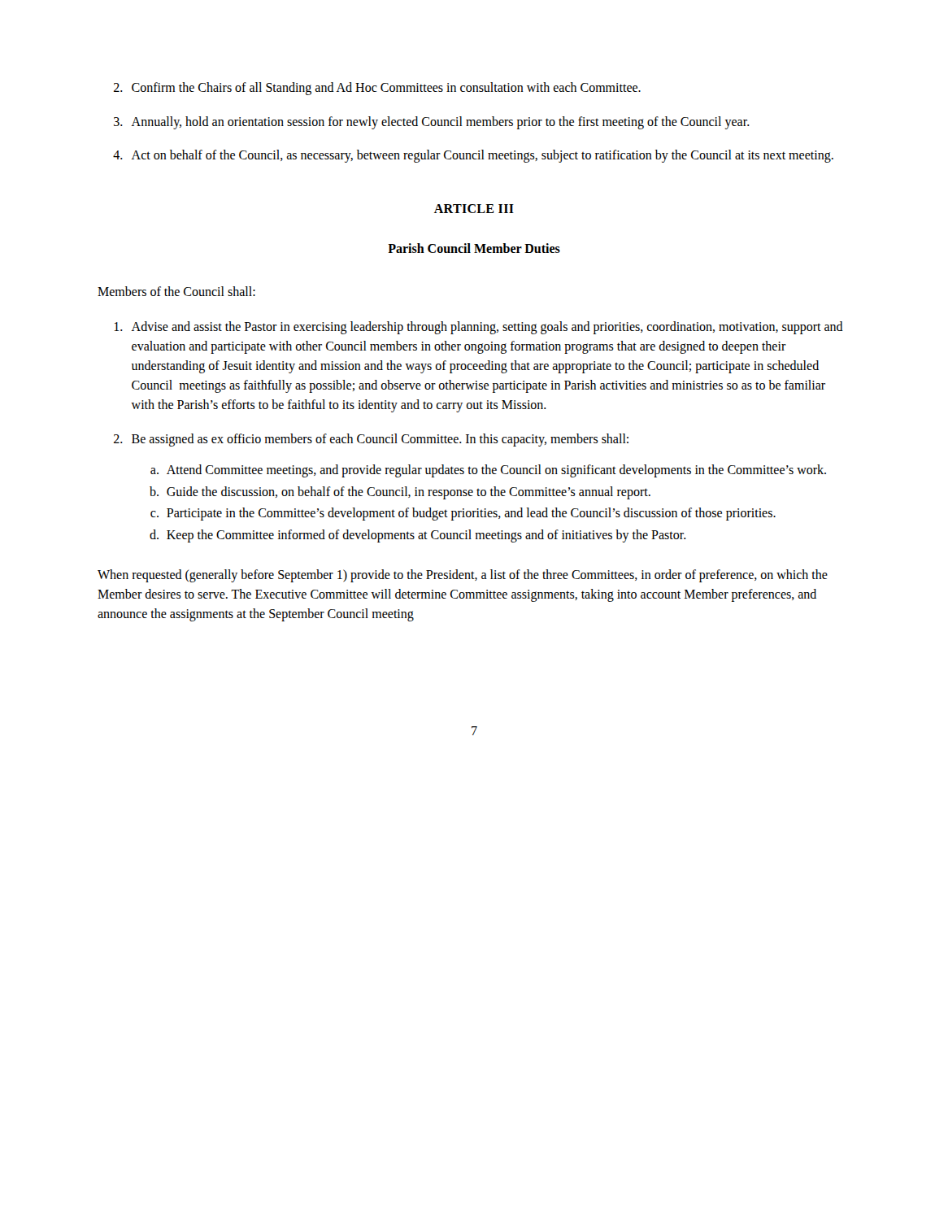Confirm the Chairs of all Standing and Ad Hoc Committees in consultation with each Committee.
Annually, hold an orientation session for newly elected Council members prior to the first meeting of the Council year.
Act on behalf of the Council, as necessary, between regular Council meetings, subject to ratification by the Council at its next meeting.
ARTICLE III
Parish Council Member Duties
Members of the Council shall:
Advise and assist the Pastor in exercising leadership through planning, setting goals and priorities, coordination, motivation, support and evaluation and participate with other Council members in other ongoing formation programs that are designed to deepen their understanding of Jesuit identity and mission and the ways of proceeding that are appropriate to the Council; participate in scheduled Council meetings as faithfully as possible; and observe or otherwise participate in Parish activities and ministries so as to be familiar with the Parish’s efforts to be faithful to its identity and to carry out its Mission.
Be assigned as ex officio members of each Council Committee. In this capacity, members shall:
Attend Committee meetings, and provide regular updates to the Council on significant developments in the Committee’s work.
Guide the discussion, on behalf of the Council, in response to the Committee’s annual report.
Participate in the Committee’s development of budget priorities, and lead the Council’s discussion of those priorities.
Keep the Committee informed of developments at Council meetings and of initiatives by the Pastor.
When requested (generally before September 1) provide to the President, a list of the three Committees, in order of preference, on which the Member desires to serve. The Executive Committee will determine Committee assignments, taking into account Member preferences, and announce the assignments at the September Council meeting
7